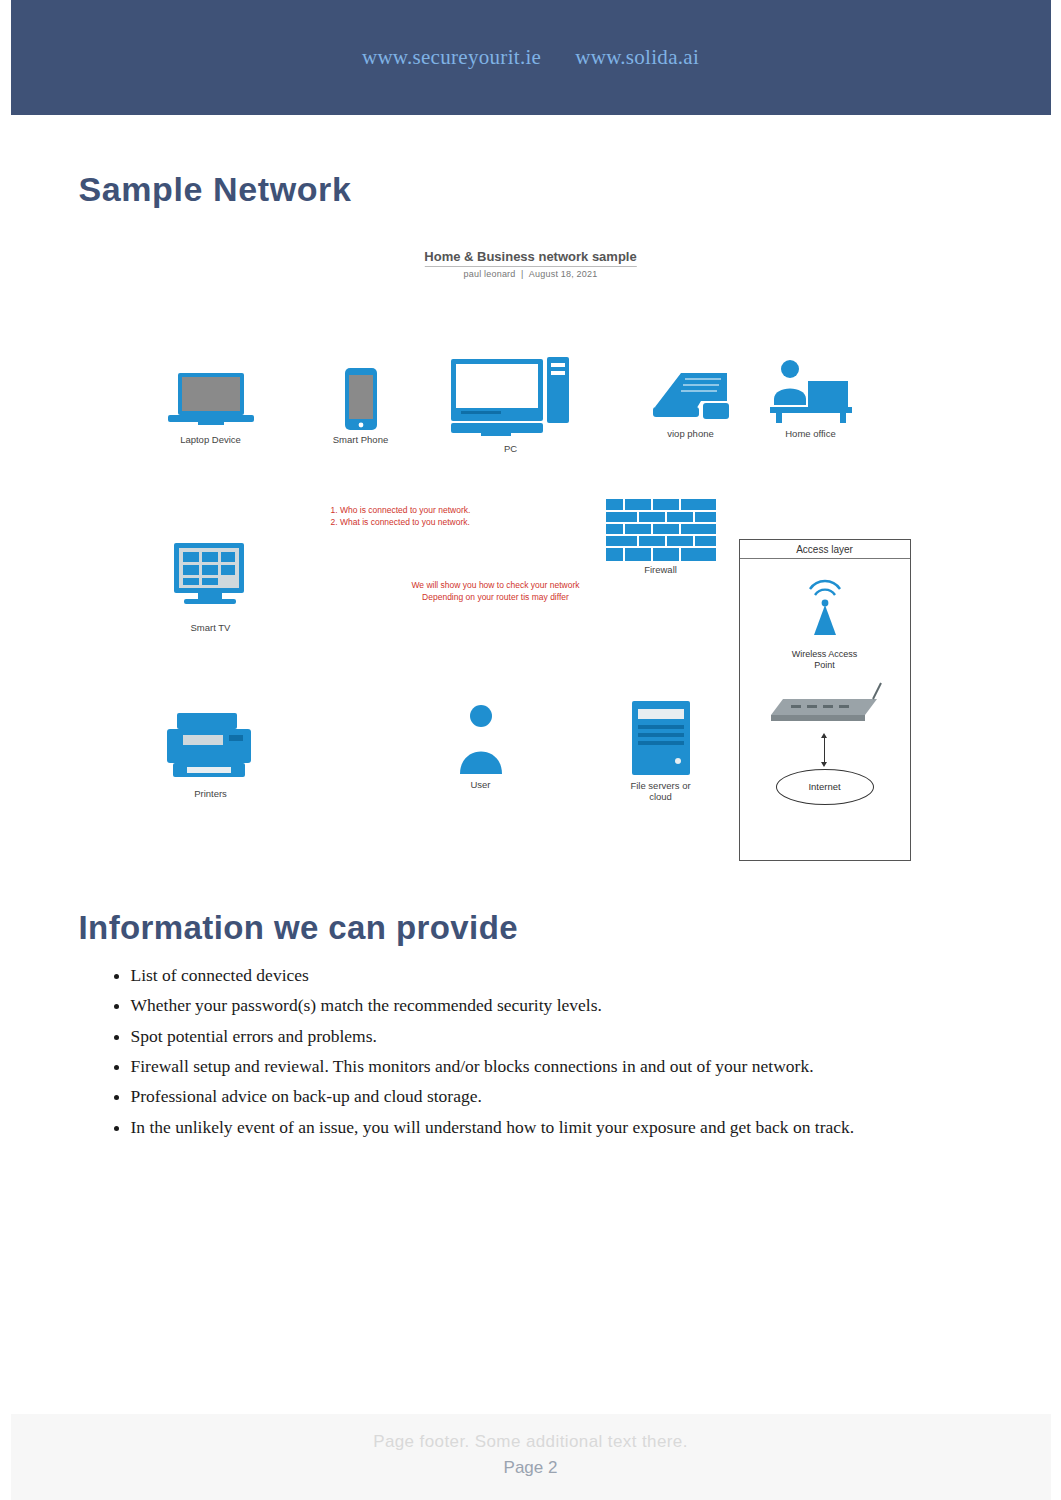www.secureyourit.ie www.solida.ai
Sample Network
Home & Business network sample
paul leonard | August 18, 2021
Laptop Device
Smart Phone
PC
viop phone
Home office
Smart TV
1. Who is connected to your network.
2. What is connected to you network.
We will show you how to check your network
Depending on your router tis may differ
Firewall
Printers
User
File servers or
cloud
Access layer
Wireless Access
Point
Internet
Information we can provide
List of connected devices
Whether your password(s) match the recommended security levels.
Spot potential errors and problems.
Firewall setup and reviewal. This monitors and/or blocks connections in and out of your network.
Professional advice on back-up and cloud storage.
In the unlikely event of an issue, you will understand how to limit your exposure and get back on track.
Page footer. Some additional text there.
Page 2